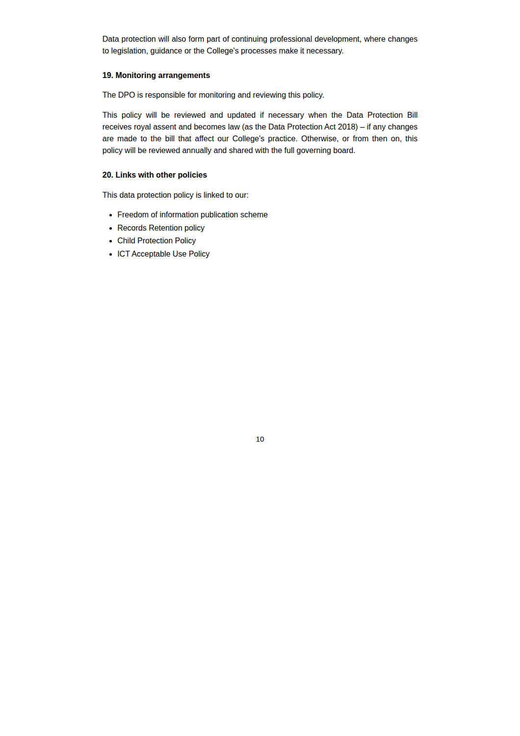Data protection will also form part of continuing professional development, where changes to legislation, guidance or the College's processes make it necessary.
19. Monitoring arrangements
The DPO is responsible for monitoring and reviewing this policy.
This policy will be reviewed and updated if necessary when the Data Protection Bill receives royal assent and becomes law (as the Data Protection Act 2018) – if any changes are made to the bill that affect our College's practice. Otherwise, or from then on, this policy will be reviewed annually and shared with the full governing board.
20. Links with other policies
This data protection policy is linked to our:
Freedom of information publication scheme
Records Retention policy
Child Protection Policy
ICT Acceptable Use Policy
10